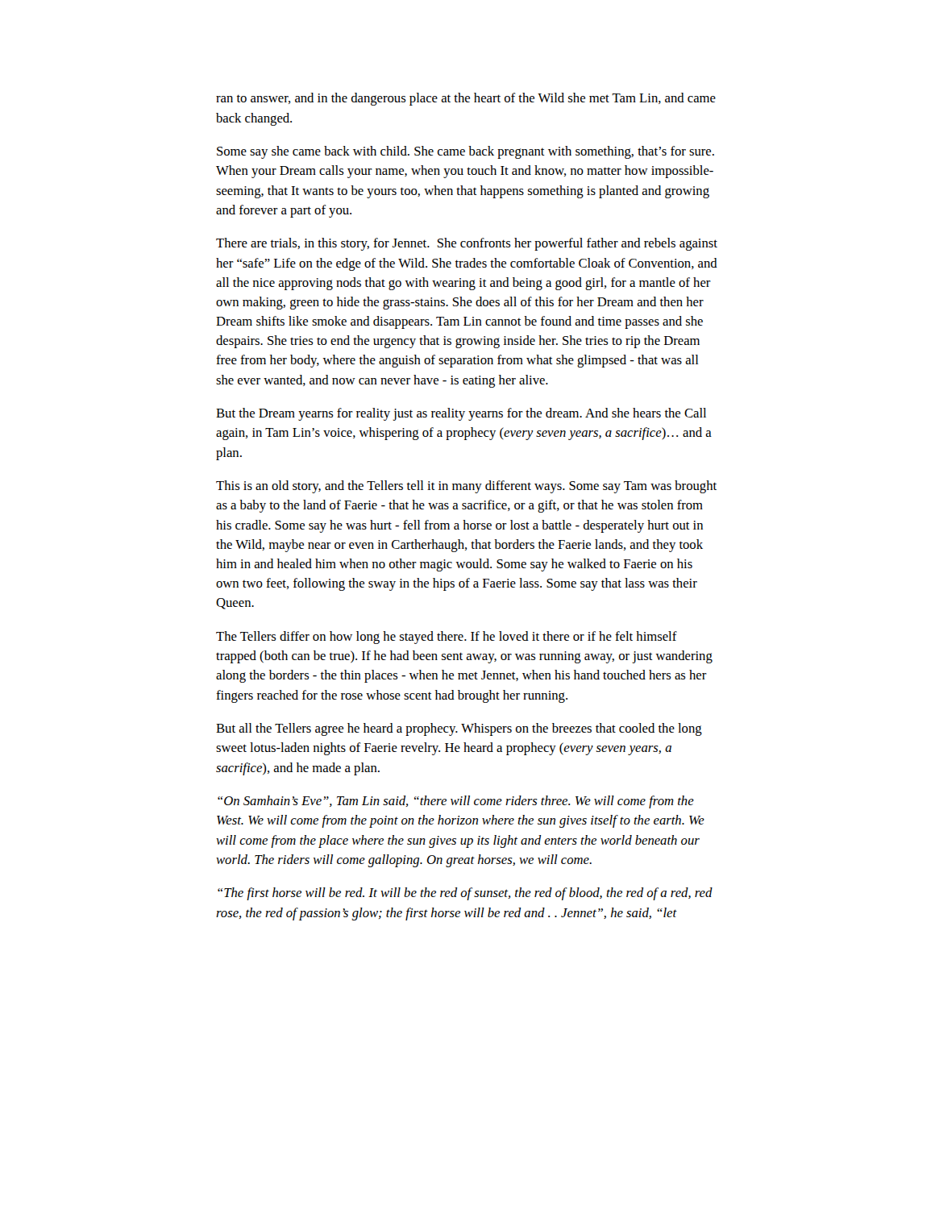ran to answer, and in the dangerous place at the heart of the Wild she met Tam Lin, and came back changed.
Some say she came back with child. She came back pregnant with something, that’s for sure. When your Dream calls your name, when you touch It and know, no matter how impossible-seeming, that It wants to be yours too, when that happens something is planted and growing and forever a part of you.
There are trials, in this story, for Jennet. She confronts her powerful father and rebels against her “safe” Life on the edge of the Wild. She trades the comfortable Cloak of Convention, and all the nice approving nods that go with wearing it and being a good girl, for a mantle of her own making, green to hide the grass-stains. She does all of this for her Dream and then her Dream shifts like smoke and disappears. Tam Lin cannot be found and time passes and she despairs. She tries to end the urgency that is growing inside her. She tries to rip the Dream free from her body, where the anguish of separation from what she glimpsed - that was all she ever wanted, and now can never have - is eating her alive.
But the Dream yearns for reality just as reality yearns for the dream. And she hears the Call again, in Tam Lin’s voice, whispering of a prophecy (every seven years, a sacrifice)… and a plan.
This is an old story, and the Tellers tell it in many different ways. Some say Tam was brought as a baby to the land of Faerie - that he was a sacrifice, or a gift, or that he was stolen from his cradle. Some say he was hurt - fell from a horse or lost a battle - desperately hurt out in the Wild, maybe near or even in Cartherhaugh, that borders the Faerie lands, and they took him in and healed him when no other magic would. Some say he walked to Faerie on his own two feet, following the sway in the hips of a Faerie lass. Some say that lass was their Queen.
The Tellers differ on how long he stayed there. If he loved it there or if he felt himself trapped (both can be true). If he had been sent away, or was running away, or just wandering along the borders - the thin places - when he met Jennet, when his hand touched hers as her fingers reached for the rose whose scent had brought her running.
But all the Tellers agree he heard a prophecy. Whispers on the breezes that cooled the long sweet lotus-laden nights of Faerie revelry. He heard a prophecy (every seven years, a sacrifice), and he made a plan.
“On Samhain’s Eve”, Tam Lin said, “there will come riders three. We will come from the West. We will come from the point on the horizon where the sun gives itself to the earth. We will come from the place where the sun gives up its light and enters the world beneath our world. The riders will come galloping. On great horses, we will come.
“The first horse will be red. It will be the red of sunset, the red of blood, the red of a red, red rose, the red of passion’s glow; the first horse will be red and . . Jennet”, he said, “let